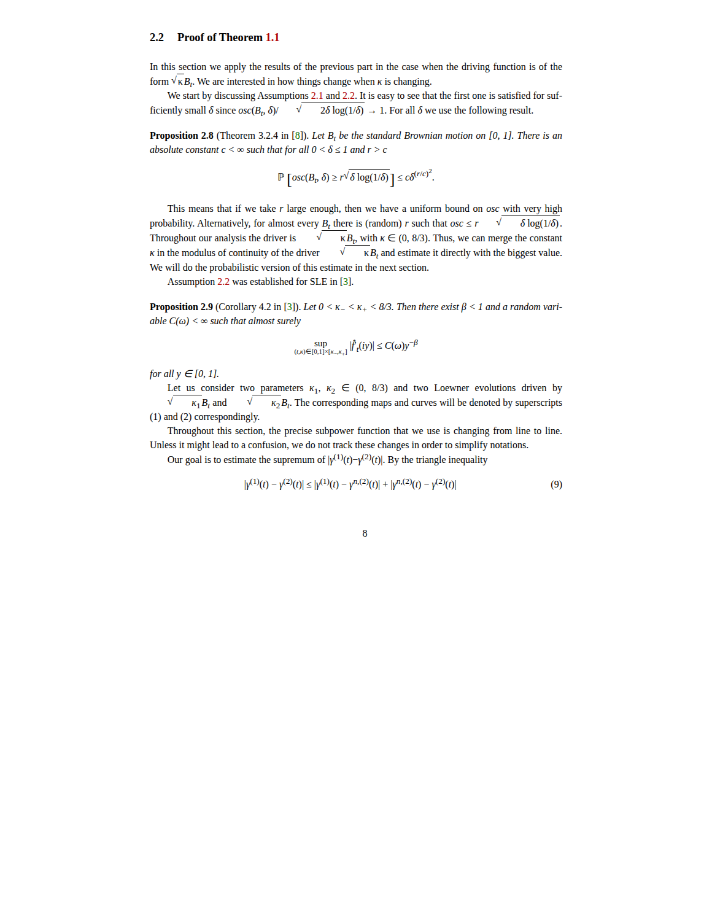2.2 Proof of Theorem 1.1
In this section we apply the results of the previous part in the case when the driving function is of the form κBt. We are interested in how things change when κ is changing.
We start by discussing Assumptions 2.1 and 2.2. It is easy to see that the first one is satisfied for sufficiently small δ since osc(Bt, δ)/2δ log(1/δ) → 1. For all δ we use the following result.
Proposition 2.8 (Theorem 3.2.4 in [8]). Let Bt be the standard Brownian motion on [0, 1]. There is an absolute constant c < ∞ such that for all 0 < δ ≤ 1 and r > c
ℙ [osc(Bt, δ) ≥ rδ log(1/δ)] ≤ cδ(r/c)2.
This means that if we take r large enough, then we have a uniform bound on osc with very high probability. Alternatively, for almost every Bt there is (random) r such that osc ≤ rδ log(1/δ). Throughout our analysis the driver is κBt, with κ ∈ (0, 8/3). Thus, we can merge the constant κ in the modulus of continuity of the driver κBt and estimate it directly with the biggest value. We will do the probabilistic version of this estimate in the next section.
Assumption 2.2 was established for SLE in [3].
Proposition 2.9 (Corollary 4.2 in [3]). Let 0 < κ− < κ+ < 8/3. Then there exist β < 1 and a random variable C(ω) < ∞ such that almost surely
sup(t,κ)∈[0,1]×[κ−,κ+] |f̂′t(iy)| ≤ C(ω)y−β
for all y ∈ [0, 1].
Let us consider two parameters κ1, κ2 ∈ (0, 8/3) and two Loewner evolutions driven by κ1 Bt and κ2 Bt. The corresponding maps and curves will be denoted by superscripts (1) and (2) correspondingly.
Throughout this section, the precise subpower function that we use is changing from line to line. Unless it might lead to a confusion, we do not track these changes in order to simplify notations.
Our goal is to estimate the supremum of |γ(1)(t)−γ(2)(t)|. By the triangle inequality
(9) |γ(1)(t) − γ(2)(t)| ≤ |γ(1)(t) − γn,(2)(t)| + |γn,(2)(t) − γ(2)(t)|
8